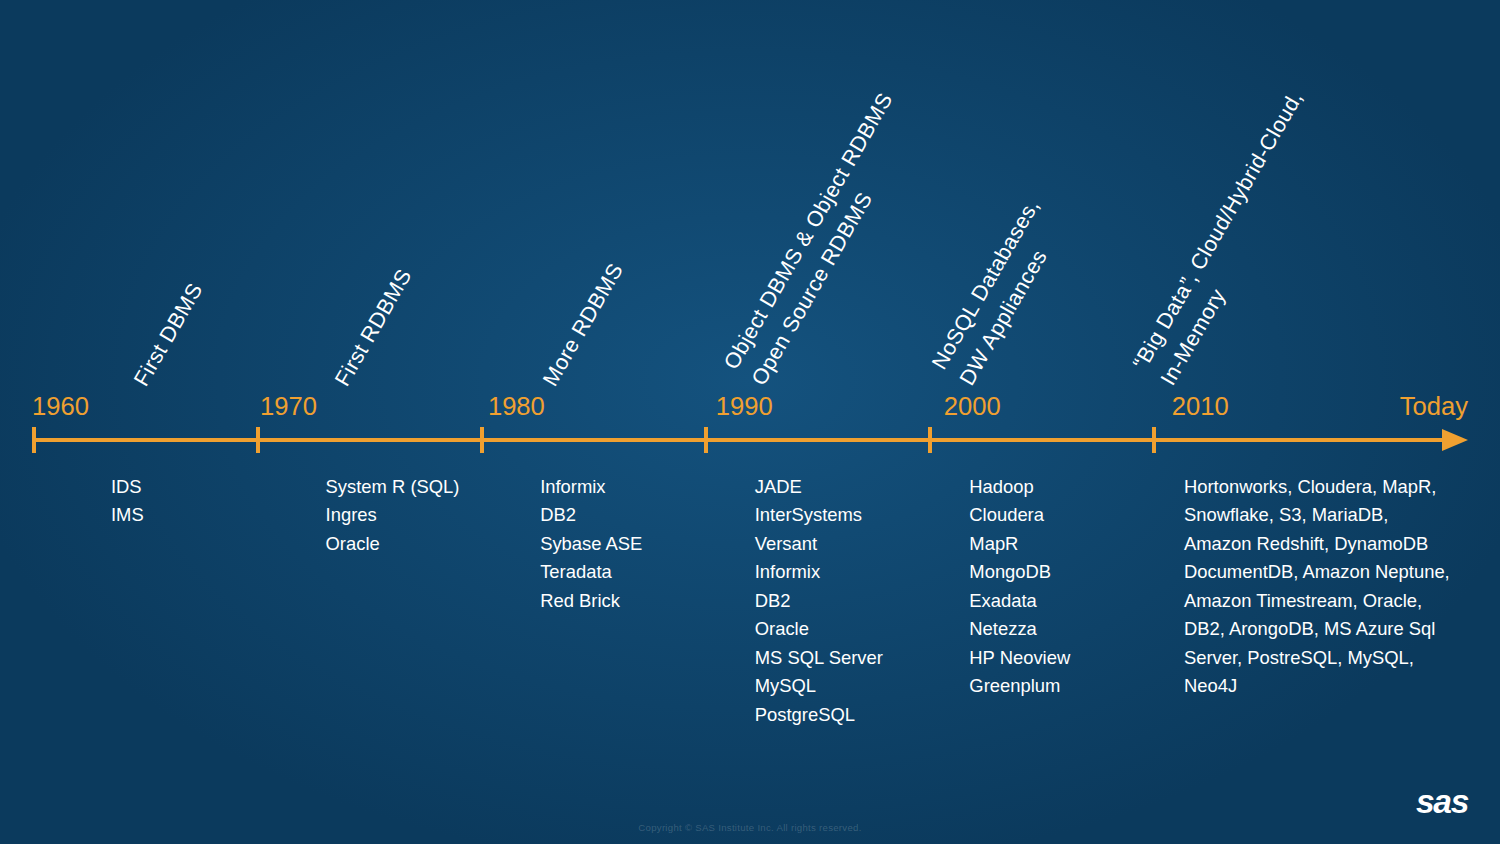First DBMS
First RDBMS
More RDBMS
Object DBMS & Object RDBMS Open Source RDBMS
NoSQL Databases, DW Appliances
“Big Data”, Cloud/Hybrid-Cloud, In-Memory
1960 1970 1980 1990 2000 2010 Today
IDS
IMS
System R (SQL)
Ingres
Oracle
Informix
DB2
Sybase ASE
Teradata
Red Brick
JADE
InterSystems
Versant
Informix
DB2
Oracle
MS SQL Server
MySQL
PostgreSQL
Hadoop
Cloudera
MapR
MongoDB
Exadata
Netezza
HP Neoview
Greenplum
Hortonworks, Cloudera, MapR, Snowflake, S3, MariaDB, Amazon Redshift, DynamoDB
DocumentDB, Amazon Neptune, Amazon Timestream, Oracle, DB2, ArongoDB, MS Azure Sql Server, PostreSQL, MySQL, Neo4J
sas
Copyright © SAS Institute Inc. All rights reserved.